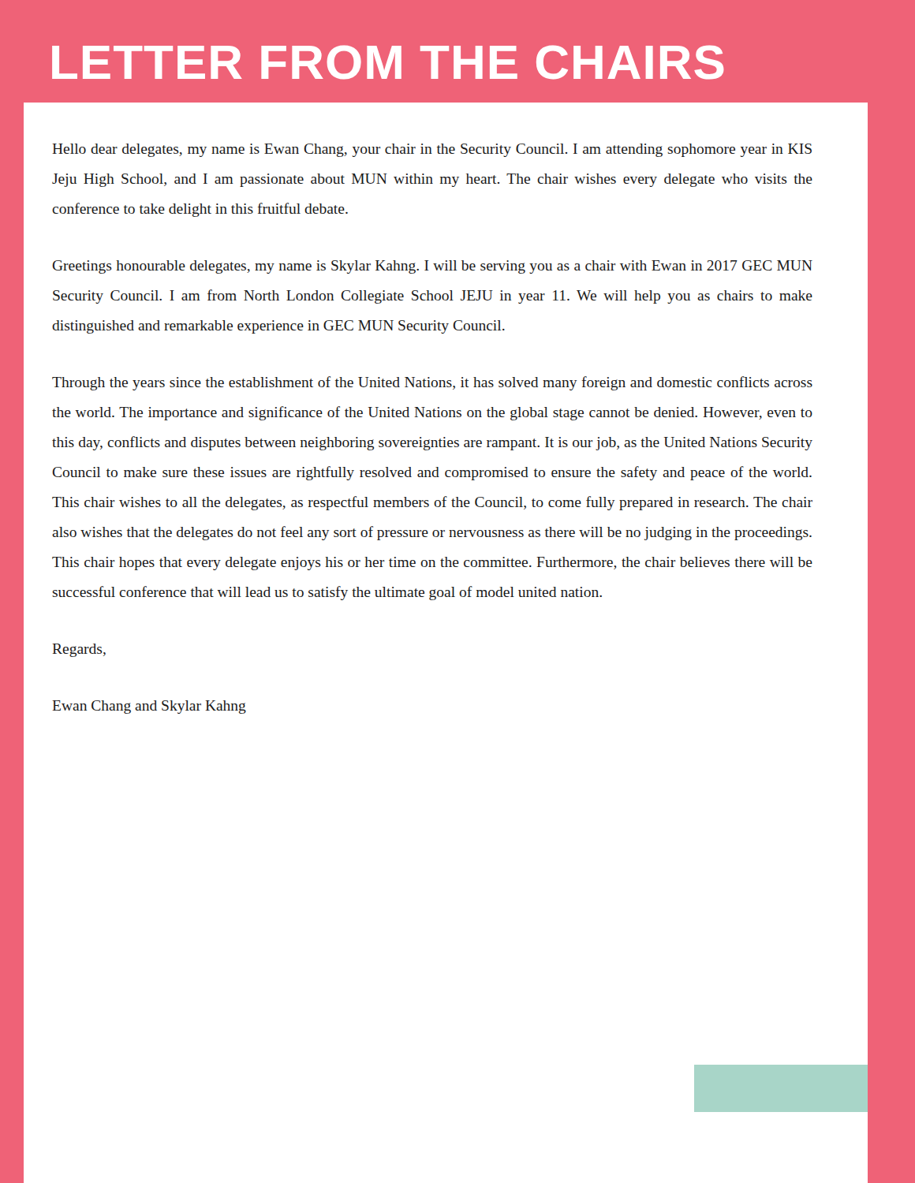Letter from the Chairs
Hello dear delegates, my name is Ewan Chang, your chair in the Security Council. I am attending sophomore year in KIS Jeju High School, and I am passionate about MUN within my heart. The chair wishes every delegate who visits the conference to take delight in this fruitful debate.
Greetings honourable delegates, my name is Skylar Kahng. I will be serving you as a chair with Ewan in 2017 GEC MUN Security Council. I am from North London Collegiate School JEJU in year 11. We will help you as chairs to make distinguished and remarkable experience in GEC MUN Security Council.
Through the years since the establishment of the United Nations, it has solved many foreign and domestic conflicts across the world. The importance and significance of the United Nations on the global stage cannot be denied. However, even to this day, conflicts and disputes between neighboring sovereignties are rampant. It is our job, as the United Nations Security Council to make sure these issues are rightfully resolved and compromised to ensure the safety and peace of the world. This chair wishes to all the delegates, as respectful members of the Council, to come fully prepared in research. The chair also wishes that the delegates do not feel any sort of pressure or nervousness as there will be no judging in the proceedings. This chair hopes that every delegate enjoys his or her time on the committee. Furthermore, the chair believes there will be successful conference that will lead us to satisfy the ultimate goal of model united nation.
Regards,
Ewan Chang and Skylar Kahng